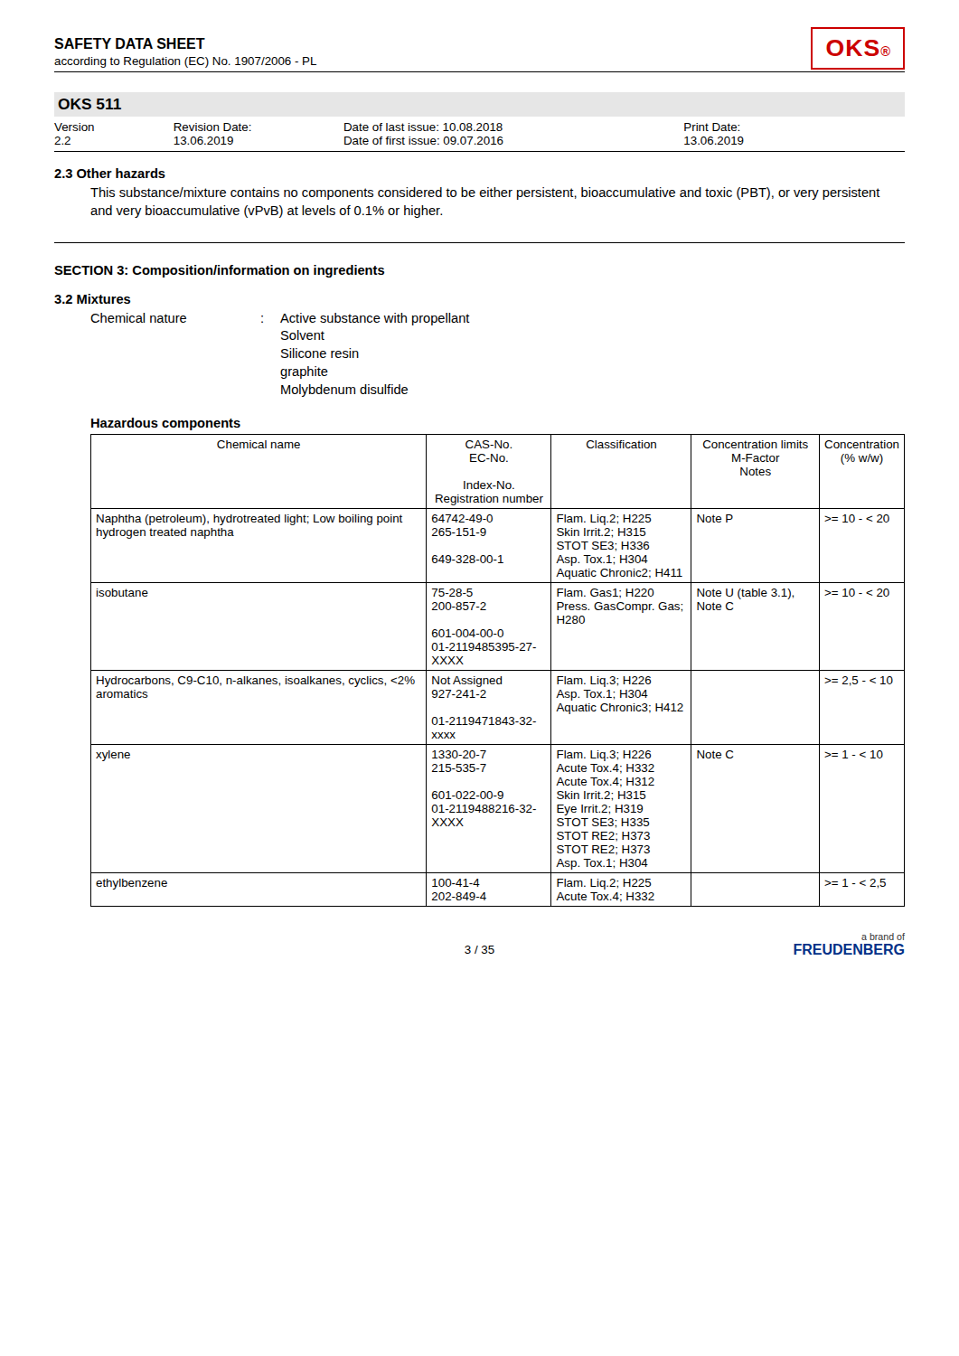OKS®
SAFETY DATA SHEET
according to Regulation (EC) No. 1907/2006 - PL
OKS 511
| Version 2.2 | Revision Date: 13.06.2019 | Date of last issue: 10.08.2018 Date of first issue: 09.07.2016 | Print Date: 13.06.2019 |
2.3 Other hazards
This substance/mixture contains no components considered to be either persistent, bioaccumulative and toxic (PBT), or very persistent and very bioaccumulative (vPvB) at levels of 0.1% or higher.
SECTION 3: Composition/information on ingredients
3.2 Mixtures
| Chemical nature | : | Active substance with propellant Solvent Silicone resin graphite Molybdenum disulfide |
Hazardous components
| Chemical name | CAS-No. EC-No. Index-No. Registration number | Classification | Concentration limits M-Factor Notes | Concentration (% w/w) |
| --- | --- | --- | --- | --- |
| Naphtha (petroleum), hydrotreated light; Low boiling point hydrogen treated naphtha | 64742-49-0 265-151-9 649-328-00-1 | Flam. Liq.2; H225 Skin Irrit.2; H315 STOT SE3; H336 Asp. Tox.1; H304 Aquatic Chronic2; H411 | Note P | >= 10 - < 20 |
| isobutane | 75-28-5 200-857-2 601-004-00-0 01-2119485395-27-XXXX | Flam. Gas1; H220 Press. GasCompr. Gas; H280 | Note U (table 3.1), Note C | >= 10 - < 20 |
| Hydrocarbons, C9-C10, n-alkanes, isoalkanes, cyclics, <2% aromatics | Not Assigned 927-241-2 01-2119471843-32-xxxx | Flam. Liq.3; H226 Asp. Tox.1; H304 Aquatic Chronic3; H412 | | >= 2,5 - < 10 |
| xylene | 1330-20-7 215-535-7 601-022-00-9 01-2119488216-32-XXXX | Flam. Liq.3; H226 Acute Tox.4; H332 Acute Tox.4; H312 Skin Irrit.2; H315 Eye Irrit.2; H319 STOT SE3; H335 STOT RE2; H373 STOT RE2; H373 Asp. Tox.1; H304 | Note C | >= 1 - < 10 |
| ethylbenzene | 100-41-4 202-849-4 | Flam. Liq.2; H225 Acute Tox.4; H332 | | >= 1 - < 2,5 |
3 / 35
a brand of
FREUDENBERG